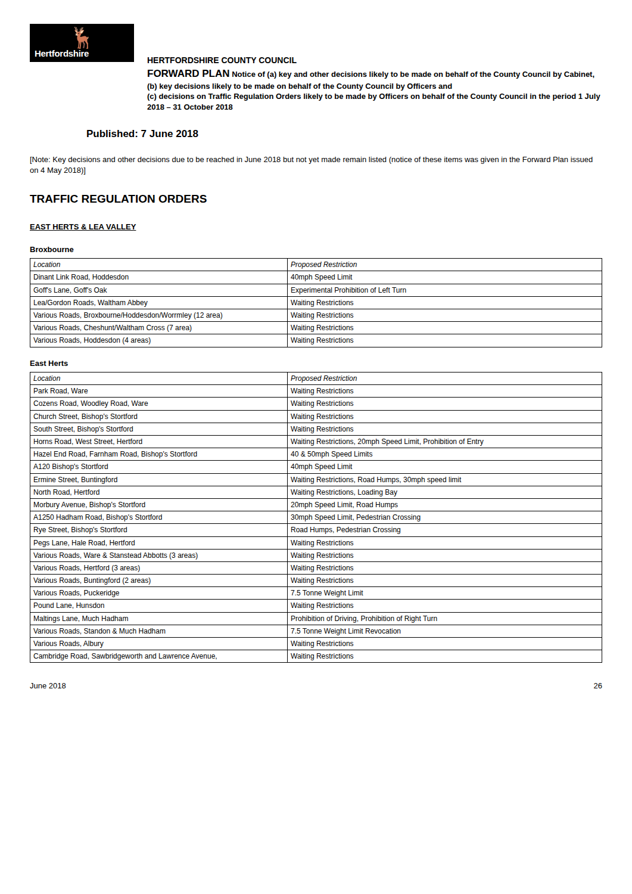🦌 Hertfordshire
HERTFORDSHIRE COUNTY COUNCIL
FORWARD PLAN Notice of (a) key and other decisions likely to be made on behalf of the County Council by Cabinet, (b) key decisions likely to be made on behalf of the County Council by Officers and
(c) decisions on Traffic Regulation Orders likely to be made by Officers on behalf of the County Council in the period 1 July 2018 – 31 October 2018
Published: 7 June 2018
[Note: Key decisions and other decisions due to be reached in June 2018 but not yet made remain listed (notice of these items was given in the Forward Plan issued on 4 May 2018)]
TRAFFIC REGULATION ORDERS
EAST HERTS & LEA VALLEY
Broxbourne
| Location | Proposed Restriction |
| --- | --- |
| Dinant Link Road, Hoddesdon | 40mph Speed Limit |
| Goff's Lane, Goff's Oak | Experimental Prohibition of Left Turn |
| Lea/Gordon Roads, Waltham Abbey | Waiting Restrictions |
| Various Roads, Broxbourne/Hoddesdon/Worrmley (12 area) | Waiting Restrictions |
| Various Roads, Cheshunt/Waltham Cross (7 area) | Waiting Restrictions |
| Various Roads, Hoddesdon (4 areas) | Waiting Restrictions |
East Herts
| Location | Proposed Restriction |
| --- | --- |
| Park Road, Ware | Waiting Restrictions |
| Cozens Road, Woodley Road, Ware | Waiting Restrictions |
| Church Street, Bishop's Stortford | Waiting Restrictions |
| South Street, Bishop's Stortford | Waiting Restrictions |
| Horns Road, West Street, Hertford | Waiting Restrictions, 20mph Speed Limit, Prohibition of Entry |
| Hazel End Road, Farnham Road, Bishop's Stortford | 40 & 50mph Speed Limits |
| A120 Bishop's Stortford | 40mph Speed Limit |
| Ermine Street, Buntingford | Waiting Restrictions, Road Humps, 30mph speed limit |
| North Road, Hertford | Waiting Restrictions, Loading Bay |
| Morbury Avenue, Bishop's Stortford | 20mph Speed Limit, Road Humps |
| A1250 Hadham Road, Bishop's Stortford | 30mph Speed Limit, Pedestrian Crossing |
| Rye Street, Bishop's Stortford | Road Humps, Pedestrian Crossing |
| Pegs Lane, Hale Road, Hertford | Waiting Restrictions |
| Various Roads, Ware & Stanstead Abbotts (3 areas) | Waiting Restrictions |
| Various Roads, Hertford (3 areas) | Waiting Restrictions |
| Various Roads, Buntingford (2 areas) | Waiting Restrictions |
| Various Roads, Puckeridge | 7.5 Tonne Weight Limit |
| Pound Lane, Hunsdon | Waiting Restrictions |
| Maltings Lane, Much Hadham | Prohibition of Driving, Prohibition of Right Turn |
| Various Roads, Standon & Much Hadham | 7.5 Tonne Weight Limit Revocation |
| Various Roads, Albury | Waiting Restrictions |
| Cambridge Road, Sawbridgeworth and Lawrence Avenue, | Waiting Restrictions |
June 2018
26